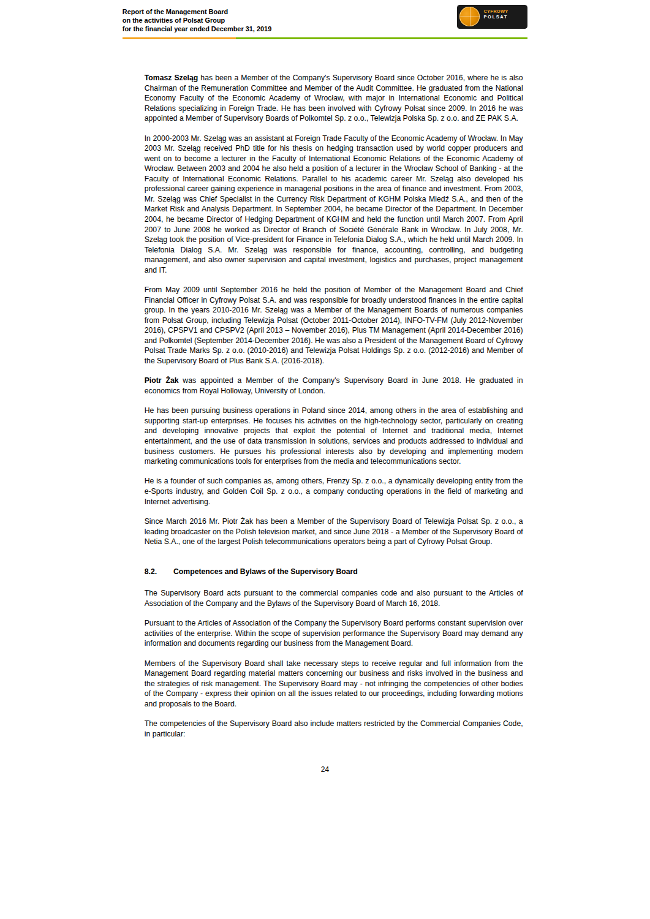Report of the Management Board
on the activities of Polsat Group
for the financial year ended December 31, 2019
CYFROWY POLSAT
Tomasz Szeląg has been a Member of the Company's Supervisory Board since October 2016, where he is also Chairman of the Remuneration Committee and Member of the Audit Committee. He graduated from the National Economy Faculty of the Economic Academy of Wrocław, with major in International Economic and Political Relations specializing in Foreign Trade. He has been involved with Cyfrowy Polsat since 2009. In 2016 he was appointed a Member of Supervisory Boards of Polkomtel Sp. z o.o., Telewizja Polska Sp. z o.o. and ZE PAK S.A.
In 2000-2003 Mr. Szeląg was an assistant at Foreign Trade Faculty of the Economic Academy of Wrocław. In May 2003 Mr. Szeląg received PhD title for his thesis on hedging transaction used by world copper producers and went on to become a lecturer in the Faculty of International Economic Relations of the Economic Academy of Wrocław. Between 2003 and 2004 he also held a position of a lecturer in the Wrocław School of Banking - at the Faculty of International Economic Relations. Parallel to his academic career Mr. Szeląg also developed his professional career gaining experience in managerial positions in the area of finance and investment. From 2003, Mr. Szeląg was Chief Specialist in the Currency Risk Department of KGHM Polska Miedź S.A., and then of the Market Risk and Analysis Department. In September 2004, he became Director of the Department. In December 2004, he became Director of Hedging Department of KGHM and held the function until March 2007. From April 2007 to June 2008 he worked as Director of Branch of Société Générale Bank in Wrocław. In July 2008, Mr. Szeląg took the position of Vice-president for Finance in Telefonia Dialog S.A., which he held until March 2009. In Telefonia Dialog S.A. Mr. Szeląg was responsible for finance, accounting, controlling, and budgeting management, and also owner supervision and capital investment, logistics and purchases, project management and IT.
From May 2009 until September 2016 he held the position of Member of the Management Board and Chief Financial Officer in Cyfrowy Polsat S.A. and was responsible for broadly understood finances in the entire capital group. In the years 2010-2016 Mr. Szeląg was a Member of the Management Boards of numerous companies from Polsat Group, including Telewizja Polsat (October 2011-October 2014), INFO-TV-FM (July 2012-November 2016), CPSPV1 and CPSPV2 (April 2013 – November 2016), Plus TM Management (April 2014-December 2016) and Polkomtel (September 2014-December 2016). He was also a President of the Management Board of Cyfrowy Polsat Trade Marks Sp. z o.o. (2010-2016) and Telewizja Polsat Holdings Sp. z o.o. (2012-2016) and Member of the Supervisory Board of Plus Bank S.A. (2016-2018).
Piotr Żak was appointed a Member of the Company's Supervisory Board in June 2018. He graduated in economics from Royal Holloway, University of London.
He has been pursuing business operations in Poland since 2014, among others in the area of establishing and supporting start-up enterprises. He focuses his activities on the high-technology sector, particularly on creating and developing innovative projects that exploit the potential of Internet and traditional media, Internet entertainment, and the use of data transmission in solutions, services and products addressed to individual and business customers. He pursues his professional interests also by developing and implementing modern marketing communications tools for enterprises from the media and telecommunications sector.
He is a founder of such companies as, among others, Frenzy Sp. z o.o., a dynamically developing entity from the e-Sports industry, and Golden Coil Sp. z o.o., a company conducting operations in the field of marketing and Internet advertising.
Since March 2016 Mr. Piotr Żak has been a Member of the Supervisory Board of Telewizja Polsat Sp. z o.o., a leading broadcaster on the Polish television market, and since June 2018 - a Member of the Supervisory Board of Netia S.A., one of the largest Polish telecommunications operators being a part of Cyfrowy Polsat Group.
8.2. Competences and Bylaws of the Supervisory Board
The Supervisory Board acts pursuant to the commercial companies code and also pursuant to the Articles of Association of the Company and the Bylaws of the Supervisory Board of March 16, 2018.
Pursuant to the Articles of Association of the Company the Supervisory Board performs constant supervision over activities of the enterprise. Within the scope of supervision performance the Supervisory Board may demand any information and documents regarding our business from the Management Board.
Members of the Supervisory Board shall take necessary steps to receive regular and full information from the Management Board regarding material matters concerning our business and risks involved in the business and the strategies of risk management. The Supervisory Board may - not infringing the competencies of other bodies of the Company - express their opinion on all the issues related to our proceedings, including forwarding motions and proposals to the Board.
The competencies of the Supervisory Board also include matters restricted by the Commercial Companies Code, in particular:
24